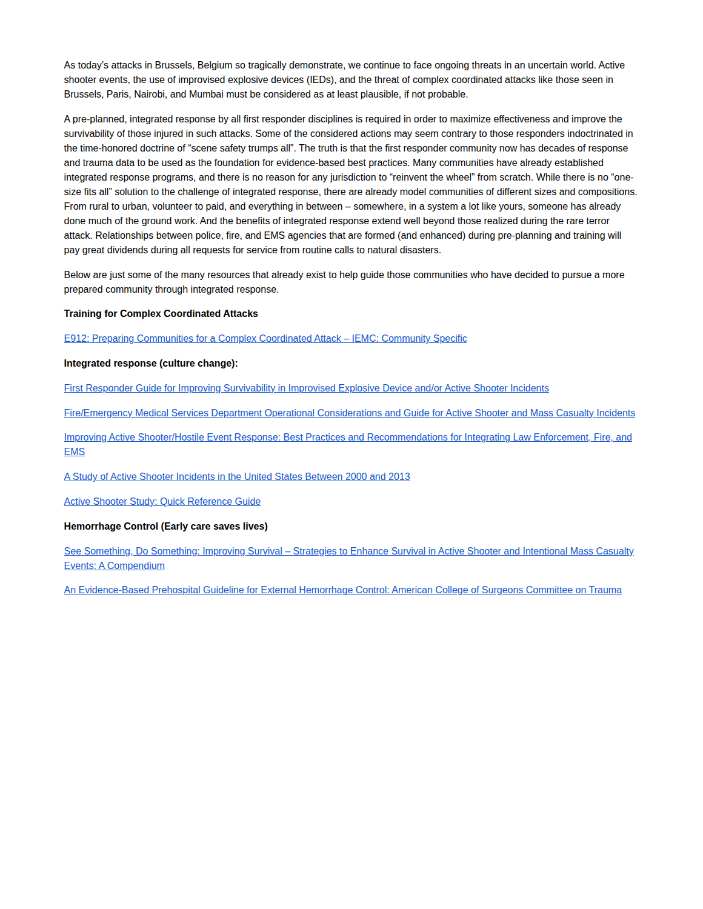As today’s attacks in Brussels, Belgium so tragically demonstrate, we continue to face ongoing threats in an uncertain world. Active shooter events, the use of improvised explosive devices (IEDs), and the threat of complex coordinated attacks like those seen in Brussels, Paris, Nairobi, and Mumbai must be considered as at least plausible, if not probable.
A pre-planned, integrated response by all first responder disciplines is required in order to maximize effectiveness and improve the survivability of those injured in such attacks. Some of the considered actions may seem contrary to those responders indoctrinated in the time-honored doctrine of “scene safety trumps all”. The truth is that the first responder community now has decades of response and trauma data to be used as the foundation for evidence-based best practices. Many communities have already established integrated response programs, and there is no reason for any jurisdiction to “reinvent the wheel” from scratch. While there is no “one-size fits all” solution to the challenge of integrated response, there are already model communities of different sizes and compositions. From rural to urban, volunteer to paid, and everything in between – somewhere, in a system a lot like yours, someone has already done much of the ground work. And the benefits of integrated response extend well beyond those realized during the rare terror attack. Relationships between police, fire, and EMS agencies that are formed (and enhanced) during pre-planning and training will pay great dividends during all requests for service from routine calls to natural disasters.
Below are just some of the many resources that already exist to help guide those communities who have decided to pursue a more prepared community through integrated response.
Training for Complex Coordinated Attacks
E912: Preparing Communities for a Complex Coordinated Attack – IEMC: Community Specific
Integrated response (culture change):
First Responder Guide for Improving Survivability in Improvised Explosive Device and/or Active Shooter Incidents
Fire/Emergency Medical Services Department Operational Considerations and Guide for Active Shooter and Mass Casualty Incidents
Improving Active Shooter/Hostile Event Response: Best Practices and Recommendations for Integrating Law Enforcement, Fire, and EMS
A Study of Active Shooter Incidents in the United States Between 2000 and 2013
Active Shooter Study: Quick Reference Guide
Hemorrhage Control (Early care saves lives)
See Something, Do Something: Improving Survival – Strategies to Enhance Survival in Active Shooter and Intentional Mass Casualty Events: A Compendium
An Evidence-Based Prehospital Guideline for External Hemorrhage Control: American College of Surgeons Committee on Trauma